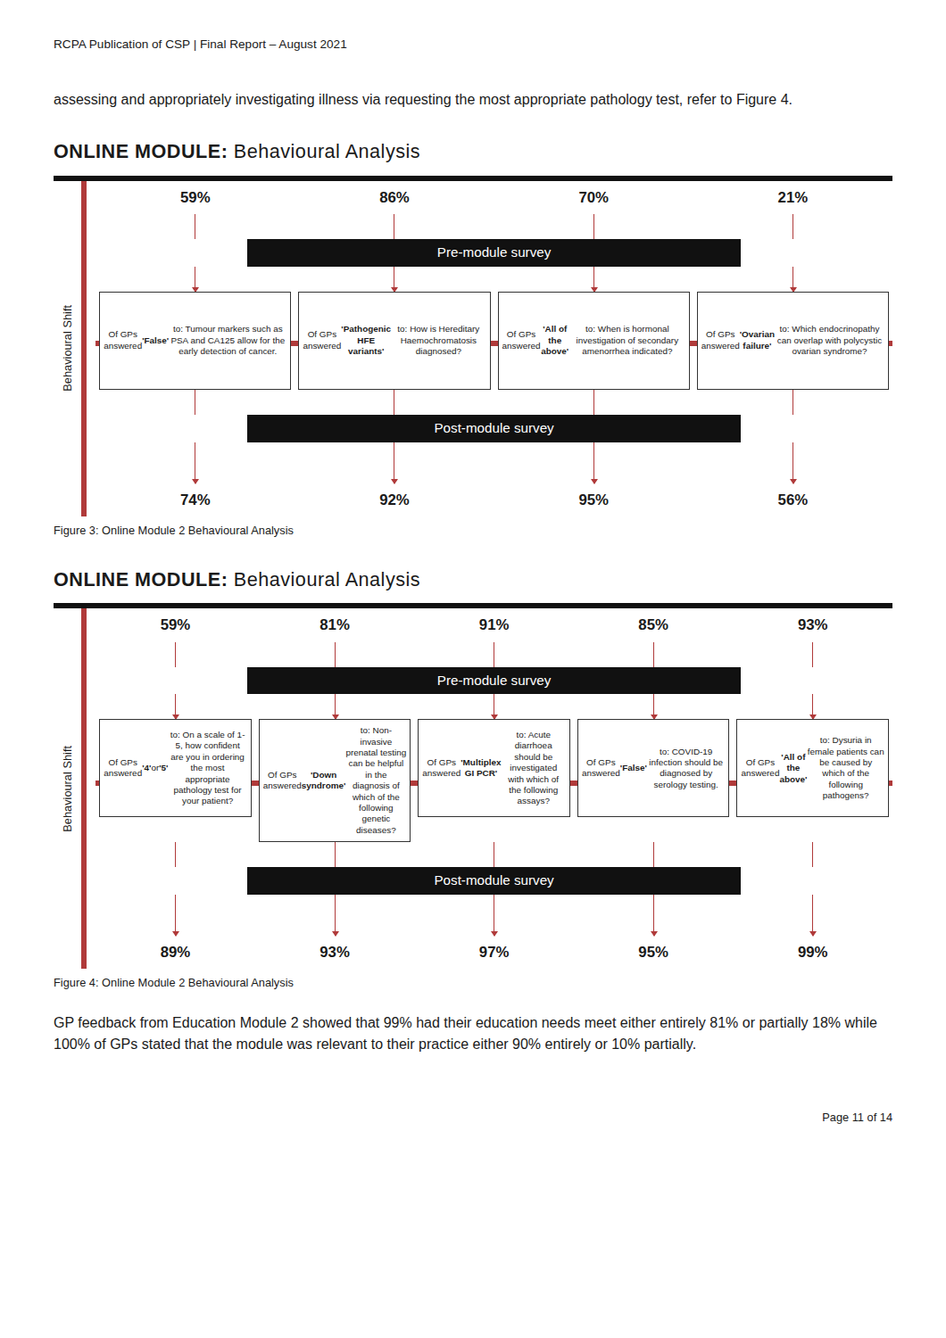RCPA Publication of CSP | Final Report – August 2021
assessing and appropriately investigating illness via requesting the most appropriate pathology test, refer to Figure 4.
ONLINE MODULE: Behavioural Analysis
Behavioural Shift
59%
86%
70%
21%
Pre-module survey
Of GPs answered 'False' to: Tumour markers such as PSA and CA125 allow for the early detection of cancer.
Of GPs answered 'Pathogenic HFE variants' to: How is Hereditary Haemochromatosis diagnosed?
Of GPs answered 'All of the above' to: When is hormonal investigation of secondary amenorrhea indicated?
Of GPs answered 'Ovarian failure' to: Which endocrinopathy can overlap with polycystic ovarian syndrome?
Post-module survey
74%
92%
95%
56%
Figure 3: Online Module 2 Behavioural Analysis
ONLINE MODULE: Behavioural Analysis
Behavioural Shift
59%
81%
91%
85%
93%
Pre-module survey
Of GPs answered '4' or '5' to: On a scale of 1-5, how confident are you in ordering the most appropriate pathology test for your patient?
Of GPs answered 'Down syndrome' to: Non-invasive prenatal testing can be helpful in the diagnosis of which of the following genetic diseases?
Of GPs answered 'Multiplex GI PCR' to: Acute diarrhoea should be investigated with which of the following assays?
Of GPs answered 'False' to: COVID-19 infection should be diagnosed by serology testing.
Of GPs answered 'All of the above' to: Dysuria in female patients can be caused by which of the following pathogens?
Post-module survey
89%
93%
97%
95%
99%
Figure 4: Online Module 2 Behavioural Analysis
GP feedback from Education Module 2 showed that 99% had their education needs meet either entirely 81% or partially 18% while 100% of GPs stated that the module was relevant to their practice either 90% entirely or 10% partially.
Page 11 of 14